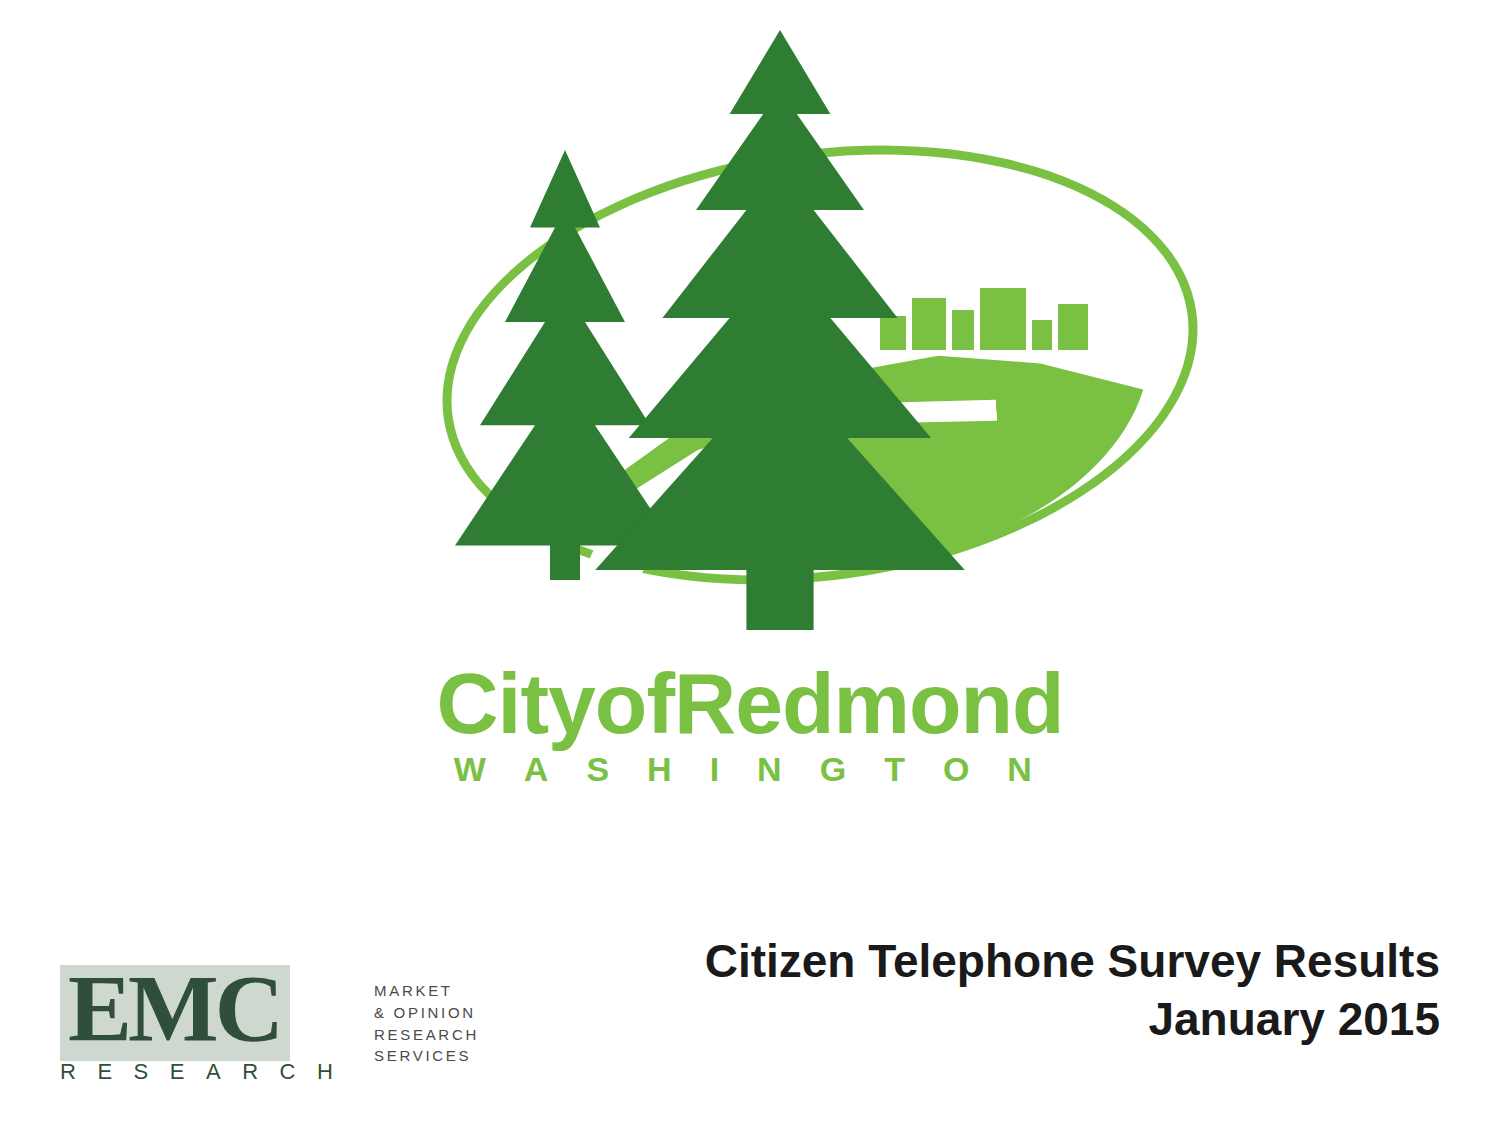CityofRedmond
W A S H I N G T O N
EMC
R E S E A R C H
MARKET
& OPINION
RESEARCH
SERVICES
Citizen Telephone Survey Results January 2015